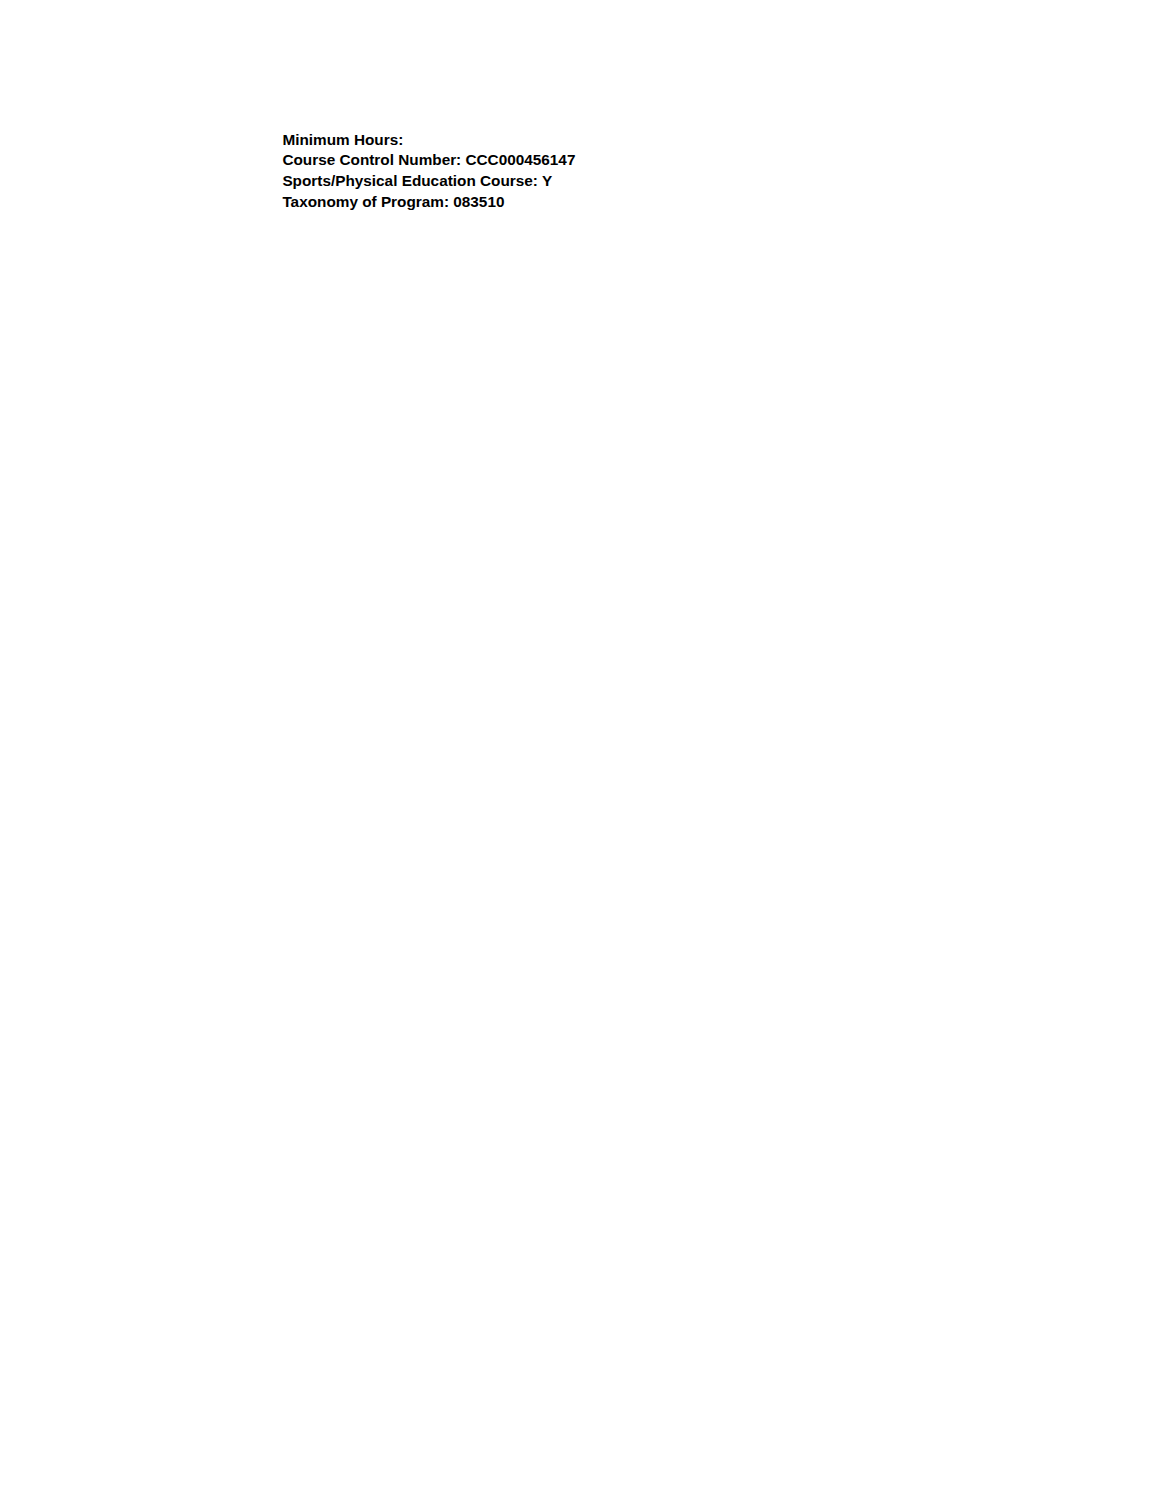Minimum Hours:
Course Control Number: CCC000456147
Sports/Physical Education Course: Y
Taxonomy of Program: 083510